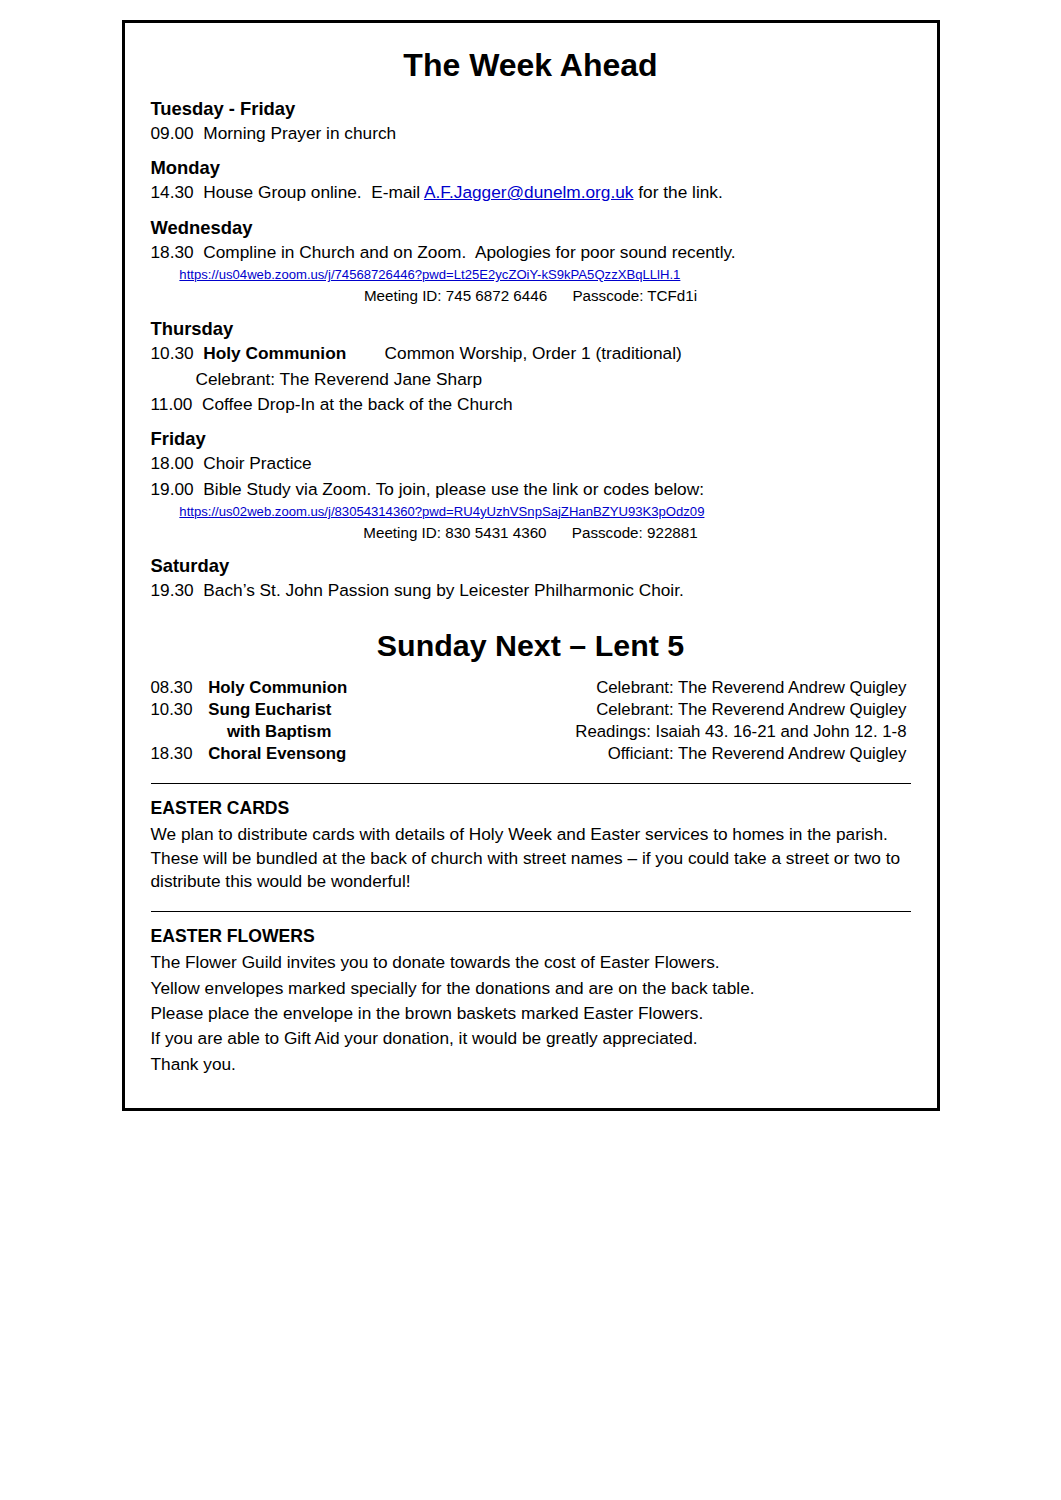The Week Ahead
Tuesday - Friday
09.00 Morning Prayer in church
Monday
14.30 House Group online. E-mail A.F.Jagger@dunelm.org.uk for the link.
Wednesday
18.30 Compline in Church and on Zoom. Apologies for poor sound recently.
https://us04web.zoom.us/j/74568726446?pwd=Lt25E2ycZOiY-kS9kPA5QzzXBqLLlH.1
Meeting ID: 745 6872 6446 Passcode: TCFd1i
Thursday
10.30 Holy Communion Common Worship, Order 1 (traditional)
Celebrant: The Reverend Jane Sharp
11.00 Coffee Drop-In at the back of the Church
Friday
18.00 Choir Practice
19.00 Bible Study via Zoom. To join, please use the link or codes below:
https://us02web.zoom.us/j/83054314360?pwd=RU4yUzhVSnpSajZHanBZYU93K3pOdz09
Meeting ID: 830 5431 4360 Passcode: 922881
Saturday
19.30 Bach’s St. John Passion sung by Leicester Philharmonic Choir.
Sunday Next – Lent 5
| 08.30 | Holy Communion | Celebrant: The Reverend Andrew Quigley |
| 10.30 | Sung Eucharist | Celebrant: The Reverend Andrew Quigley |
| | with Baptism | Readings: Isaiah 43. 16-21 and John 12. 1-8 |
| 18.30 | Choral Evensong | Officiant: The Reverend Andrew Quigley |
Easter Cards
We plan to distribute cards with details of Holy Week and Easter services to homes in the parish. These will be bundled at the back of church with street names – if you could take a street or two to distribute this would be wonderful!
Easter Flowers
The Flower Guild invites you to donate towards the cost of Easter Flowers.
Yellow envelopes marked specially for the donations and are on the back table.
Please place the envelope in the brown baskets marked Easter Flowers.
If you are able to Gift Aid your donation, it would be greatly appreciated.
Thank you.